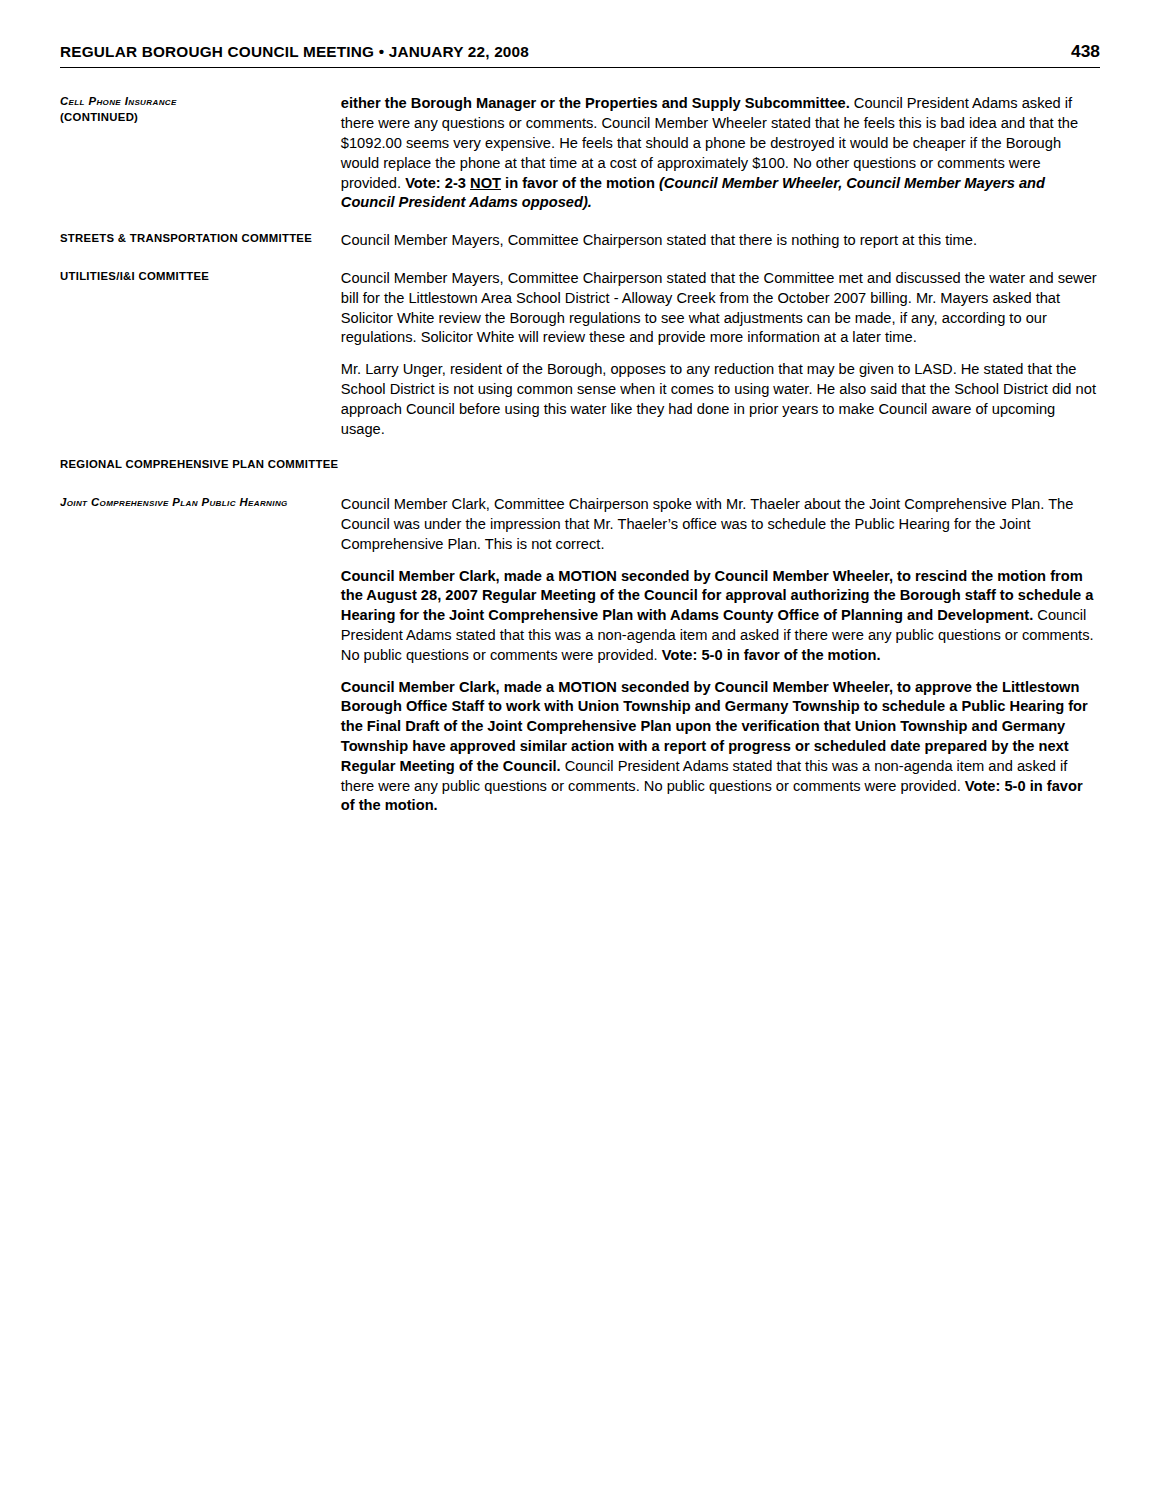REGULAR BOROUGH COUNCIL MEETING • JANUARY 22, 2008 438
| Cell Phone Insurance (Continued) | either the Borough Manager or the Properties and Supply Subcommittee. Council President Adams asked if there were any questions or comments. Council Member Wheeler stated that he feels this is bad idea and that the $1092.00 seems very expensive. He feels that should a phone be destroyed it would be cheaper if the Borough would replace the phone at that time at a cost of approximately $100. No other questions or comments were provided. Vote: 2-3 NOT in favor of the motion (Council Member Wheeler, Council Member Mayers and Council President Adams opposed). |
| Streets & Transportation Committee | Council Member Mayers, Committee Chairperson stated that there is nothing to report at this time. |
| Utilities/I&I Committee | Council Member Mayers, Committee Chairperson stated that the Committee met and discussed the water and sewer bill for the Littlestown Area School District - Alloway Creek from the October 2007 billing. Mr. Mayers asked that Solicitor White review the Borough regulations to see what adjustments can be made, if any, according to our regulations. Solicitor White will review these and provide more information at a later time. Mr. Larry Unger, resident of the Borough, opposes to any reduction that may be given to LASD. He stated that the School District is not using common sense when it comes to using water. He also said that the School District did not approach Council before using this water like they had done in prior years to make Council aware of upcoming usage. |
| Regional Comprehensive Plan Committee | |
| Joint Comprehensive Plan Public Hearning | Council Member Clark, Committee Chairperson spoke with Mr. Thaeler about the Joint Comprehensive Plan. The Council was under the impression that Mr. Thaeler’s office was to schedule the Public Hearing for the Joint Comprehensive Plan. This is not correct. Council Member Clark, made a MOTION seconded by Council Member Wheeler, to rescind the motion from the August 28, 2007 Regular Meeting of the Council for approval authorizing the Borough staff to schedule a Hearing for the Joint Comprehensive Plan with Adams County Office of Planning and Development. Council President Adams stated that this was a non-agenda item and asked if there were any public questions or comments. No public questions or comments were provided. Vote: 5-0 in favor of the motion. Council Member Clark, made a MOTION seconded by Council Member Wheeler, to approve the Littlestown Borough Office Staff to work with Union Township and Germany Township to schedule a Public Hearing for the Final Draft of the Joint Comprehensive Plan upon the verification that Union Township and Germany Township have approved similar action with a report of progress or scheduled date prepared by the next Regular Meeting of the Council. Council President Adams stated that this was a non-agenda item and asked if there were any public questions or comments. No public questions or comments were provided. Vote: 5-0 in favor of the motion. |